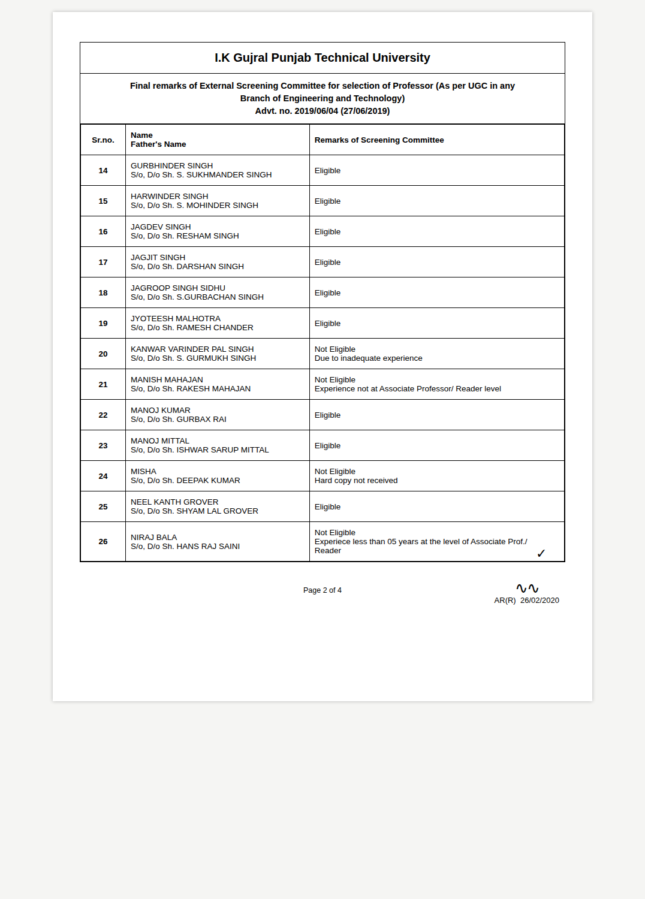I.K Gujral Punjab Technical University
Final remarks of External Screening Committee for selection of Professor (As per UGC in any
Branch of Engineering and Technology)
Advt. no. 2019/06/04 (27/06/2019)
| Sr.no. | Name Father's Name | Remarks of Screening Committee |
| --- | --- | --- |
| 14 | GURBHINDER SINGH S/o, D/o Sh. S. SUKHMANDER SINGH | Eligible |
| 15 | HARWINDER SINGH S/o, D/o Sh. S. MOHINDER SINGH | Eligible |
| 16 | JAGDEV SINGH S/o, D/o Sh. RESHAM SINGH | Eligible |
| 17 | JAGJIT SINGH S/o, D/o Sh. DARSHAN SINGH | Eligible |
| 18 | JAGROOP SINGH SIDHU S/o, D/o Sh. S.GURBACHAN SINGH | Eligible |
| 19 | JYOTEESH MALHOTRA S/o, D/o Sh. RAMESH CHANDER | Eligible |
| 20 | KANWAR VARINDER PAL SINGH S/o, D/o Sh. S. GURMUKH SINGH | Not Eligible Due to inadequate experience |
| 21 | MANISH MAHAJAN S/o, D/o Sh. RAKESH MAHAJAN | Not Eligible Experience not at Associate Professor/ Reader level |
| 22 | MANOJ KUMAR S/o, D/o Sh. GURBAX RAI | Eligible |
| 23 | MANOJ MITTAL S/o, D/o Sh. ISHWAR SARUP MITTAL | Eligible |
| 24 | MISHA S/o, D/o Sh. DEEPAK KUMAR | Not Eligible Hard copy not received |
| 25 | NEEL KANTH GROVER S/o, D/o Sh. SHYAM LAL GROVER | Eligible |
| 26 | NIRAJ BALA S/o, D/o Sh. HANS RAJ SAINI | Not Eligible Experiece less than 05 years at the level of Associate Prof./ Reader |
 ✓ 
Page 2 of 4
∿∿
AR(R) 26/02/2020